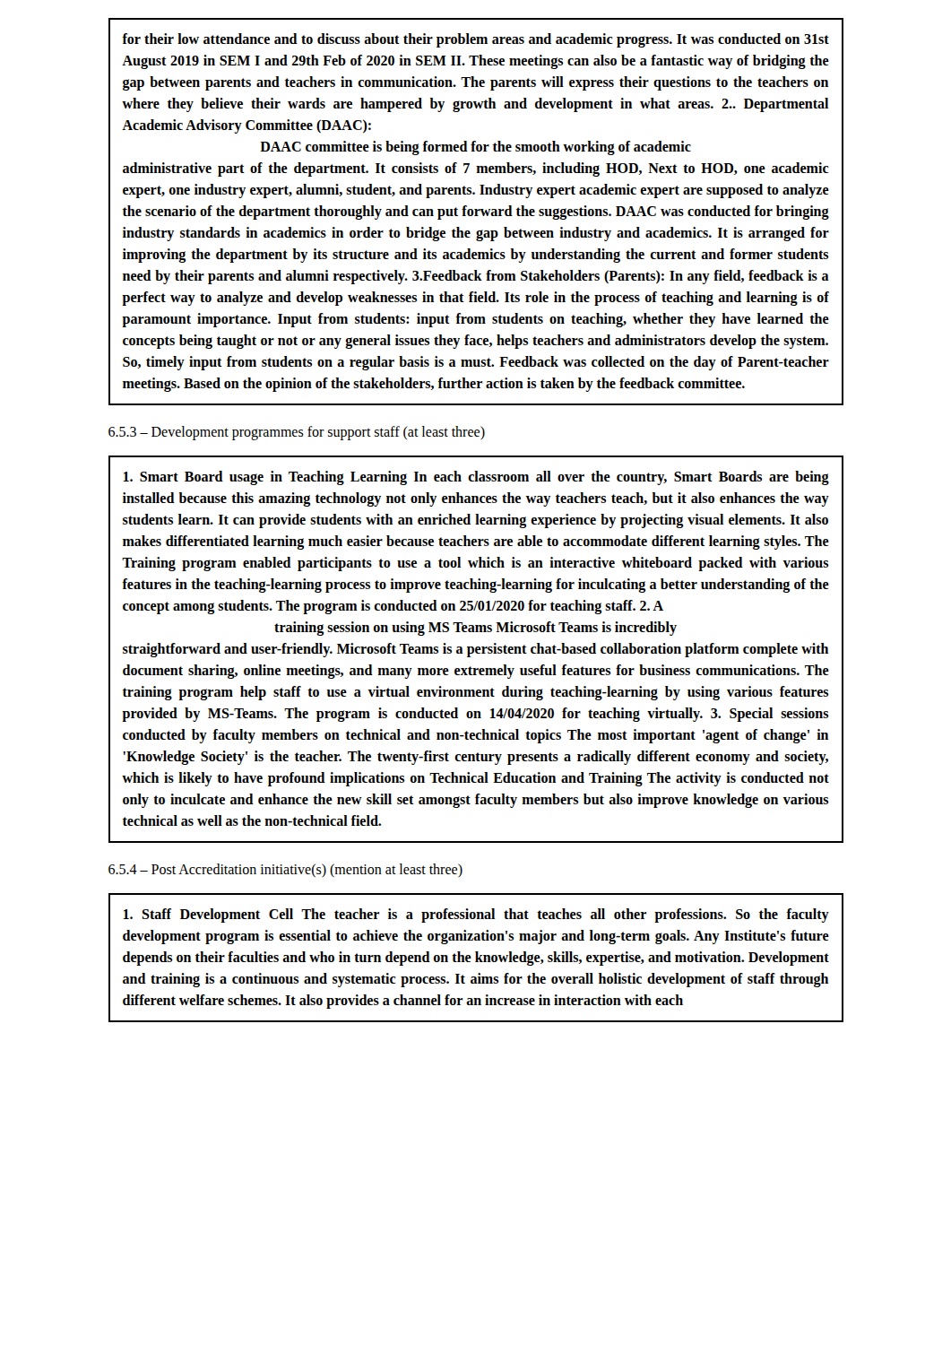for their low attendance and to discuss about their problem areas and academic progress. It was conducted on 31st August 2019 in SEM I and 29th Feb of 2020 in SEM II. These meetings can also be a fantastic way of bridging the gap between parents and teachers in communication. The parents will express their questions to the teachers on where they believe their wards are hampered by growth and development in what areas. 2.. Departmental Academic Advisory Committee (DAAC):
DAAC committee is being formed for the smooth working of academic
administrative part of the department. It consists of 7 members, including HOD, Next to HOD, one academic expert, one industry expert, alumni, student, and parents. Industry expert academic expert are supposed to analyze the scenario of the department thoroughly and can put forward the suggestions. DAAC was conducted for bringing industry standards in academics in order to bridge the gap between industry and academics. It is arranged for improving the department by its structure and its academics by understanding the current and former students need by their parents and alumni respectively. 3.Feedback from Stakeholders (Parents): In any field, feedback is a perfect way to analyze and develop weaknesses in that field. Its role in the process of teaching and learning is of paramount importance. Input from students: input from students on teaching, whether they have learned the concepts being taught or not or any general issues they face, helps teachers and administrators develop the system. So, timely input from students on a regular basis is a must. Feedback was collected on the day of Parent-teacher meetings. Based on the opinion of the stakeholders, further action is taken by the feedback committee.
6.5.3 – Development programmes for support staff (at least three)
1. Smart Board usage in Teaching Learning In each classroom all over the country, Smart Boards are being installed because this amazing technology not only enhances the way teachers teach, but it also enhances the way students learn. It can provide students with an enriched learning experience by projecting visual elements. It also makes differentiated learning much easier because teachers are able to accommodate different learning styles. The Training program enabled participants to use a tool which is an interactive whiteboard packed with various features in the teaching-learning process to improve teaching-learning for inculcating a better understanding of the concept among students. The program is conducted on 25/01/2020 for teaching staff. 2. A
training session on using MS Teams Microsoft Teams is incredibly
straightforward and user-friendly. Microsoft Teams is a persistent chat-based collaboration platform complete with document sharing, online meetings, and many more extremely useful features for business communications. The training program help staff to use a virtual environment during teaching-learning by using various features provided by MS-Teams. The program is conducted on 14/04/2020 for teaching virtually. 3. Special sessions conducted by faculty members on technical and non-technical topics The most important 'agent of change' in 'Knowledge Society' is the teacher. The twenty-first century presents a radically different economy and society, which is likely to have profound implications on Technical Education and Training The activity is conducted not only to inculcate and enhance the new skill set amongst faculty members but also improve knowledge on various technical as well as the non-technical field.
6.5.4 – Post Accreditation initiative(s) (mention at least three)
1. Staff Development Cell The teacher is a professional that teaches all other professions. So the faculty development program is essential to achieve the organization's major and long-term goals. Any Institute's future depends on their faculties and who in turn depend on the knowledge, skills, expertise, and motivation. Development and training is a continuous and systematic process. It aims for the overall holistic development of staff through different welfare schemes. It also provides a channel for an increase in interaction with each